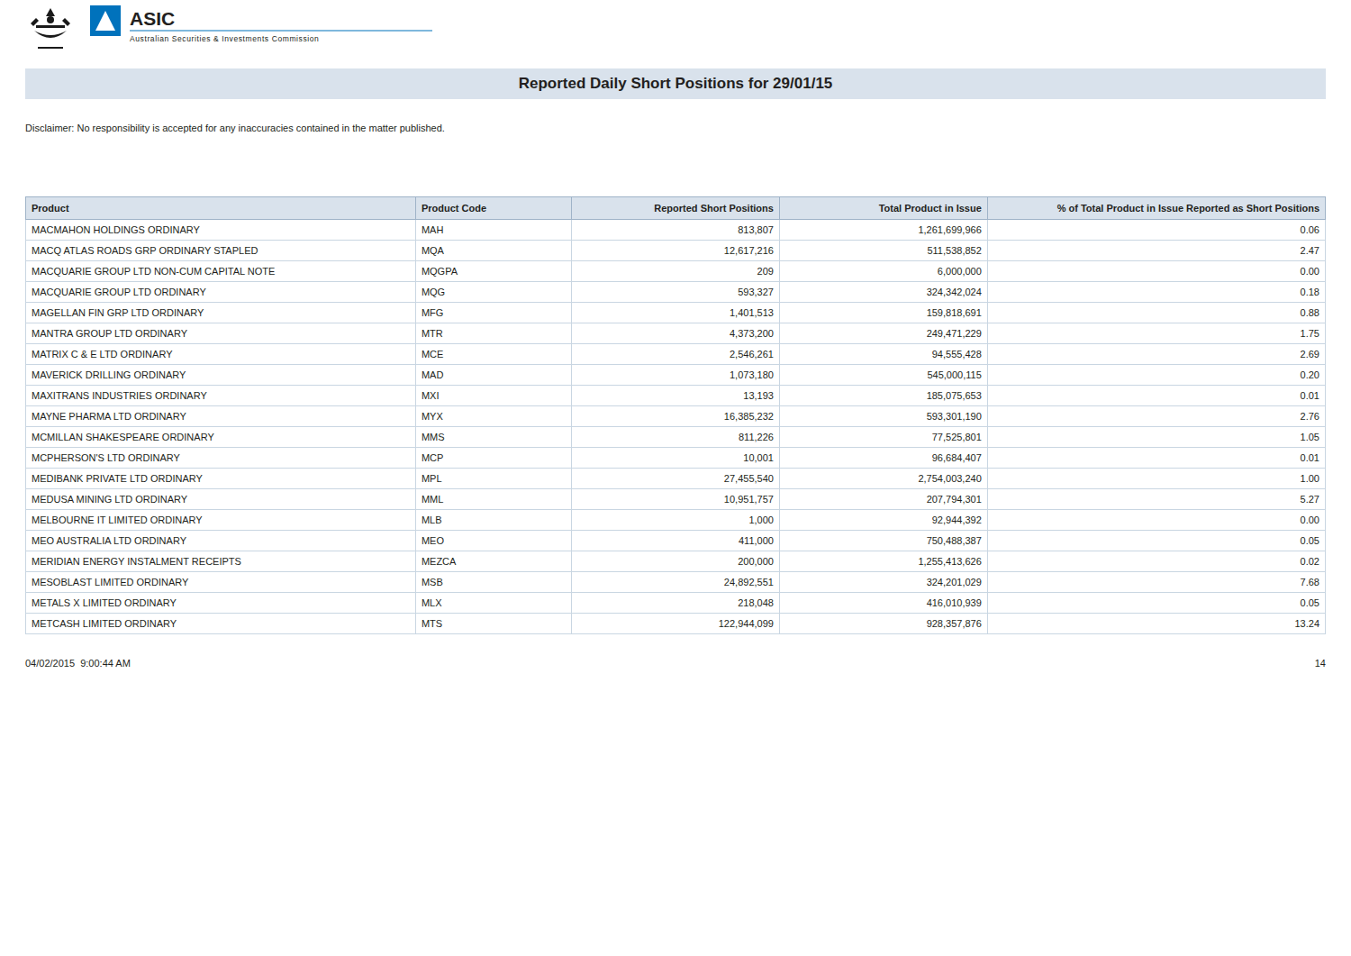ASIC Australian Securities & Investments Commission
Reported Daily Short Positions for 29/01/15
Disclaimer: No responsibility is accepted for any inaccuracies contained in the matter published.
| Product | Product Code | Reported Short Positions | Total Product in Issue | % of Total Product in Issue Reported as Short Positions |
| --- | --- | --- | --- | --- |
| MACMAHON HOLDINGS ORDINARY | MAH | 813,807 | 1,261,699,966 | 0.06 |
| MACQ ATLAS ROADS GRP ORDINARY STAPLED | MQA | 12,617,216 | 511,538,852 | 2.47 |
| MACQUARIE GROUP LTD NON-CUM CAPITAL NOTE | MQGPA | 209 | 6,000,000 | 0.00 |
| MACQUARIE GROUP LTD ORDINARY | MQG | 593,327 | 324,342,024 | 0.18 |
| MAGELLAN FIN GRP LTD ORDINARY | MFG | 1,401,513 | 159,818,691 | 0.88 |
| MANTRA GROUP LTD ORDINARY | MTR | 4,373,200 | 249,471,229 | 1.75 |
| MATRIX C & E LTD ORDINARY | MCE | 2,546,261 | 94,555,428 | 2.69 |
| MAVERICK DRILLING ORDINARY | MAD | 1,073,180 | 545,000,115 | 0.20 |
| MAXITRANS INDUSTRIES ORDINARY | MXI | 13,193 | 185,075,653 | 0.01 |
| MAYNE PHARMA LTD ORDINARY | MYX | 16,385,232 | 593,301,190 | 2.76 |
| MCMILLAN SHAKESPEARE ORDINARY | MMS | 811,226 | 77,525,801 | 1.05 |
| MCPHERSON'S LTD ORDINARY | MCP | 10,001 | 96,684,407 | 0.01 |
| MEDIBANK PRIVATE LTD ORDINARY | MPL | 27,455,540 | 2,754,003,240 | 1.00 |
| MEDUSA MINING LTD ORDINARY | MML | 10,951,757 | 207,794,301 | 5.27 |
| MELBOURNE IT LIMITED ORDINARY | MLB | 1,000 | 92,944,392 | 0.00 |
| MEO AUSTRALIA LTD ORDINARY | MEO | 411,000 | 750,488,387 | 0.05 |
| MERIDIAN ENERGY INSTALMENT RECEIPTS | MEZCA | 200,000 | 1,255,413,626 | 0.02 |
| MESOBLAST LIMITED ORDINARY | MSB | 24,892,551 | 324,201,029 | 7.68 |
| METALS X LIMITED ORDINARY | MLX | 218,048 | 416,010,939 | 0.05 |
| METCASH LIMITED ORDINARY | MTS | 122,944,099 | 928,357,876 | 13.24 |
04/02/2015 9:00:44 AM 14